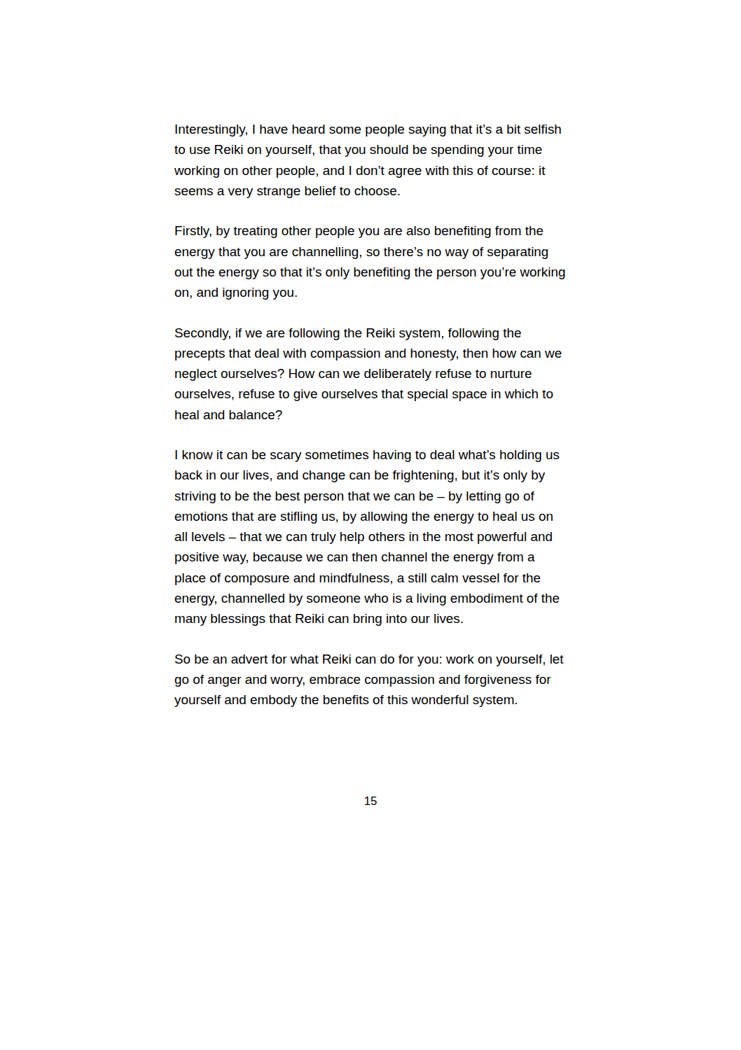Interestingly, I have heard some people saying that it’s a bit selfish to use Reiki on yourself, that you should be spending your time working on other people, and I don’t agree with this of course: it seems a very strange belief to choose.
Firstly, by treating other people you are also benefiting from the energy that you are channelling, so there’s no way of separating out the energy so that it’s only benefiting the person you’re working on, and ignoring you.
Secondly, if we are following the Reiki system, following the precepts that deal with compassion and honesty, then how can we neglect ourselves? How can we deliberately refuse to nurture ourselves, refuse to give ourselves that special space in which to heal and balance?
I know it can be scary sometimes having to deal what’s holding us back in our lives, and change can be frightening, but it’s only by striving to be the best person that we can be – by letting go of emotions that are stifling us, by allowing the energy to heal us on all levels – that we can truly help others in the most powerful and positive way, because we can then channel the energy from a place of composure and mindfulness, a still calm vessel for the energy, channelled by someone who is a living embodiment of the many blessings that Reiki can bring into our lives.
So be an advert for what Reiki can do for you: work on yourself, let go of anger and worry, embrace compassion and forgiveness for yourself and embody the benefits of this wonderful system.
15